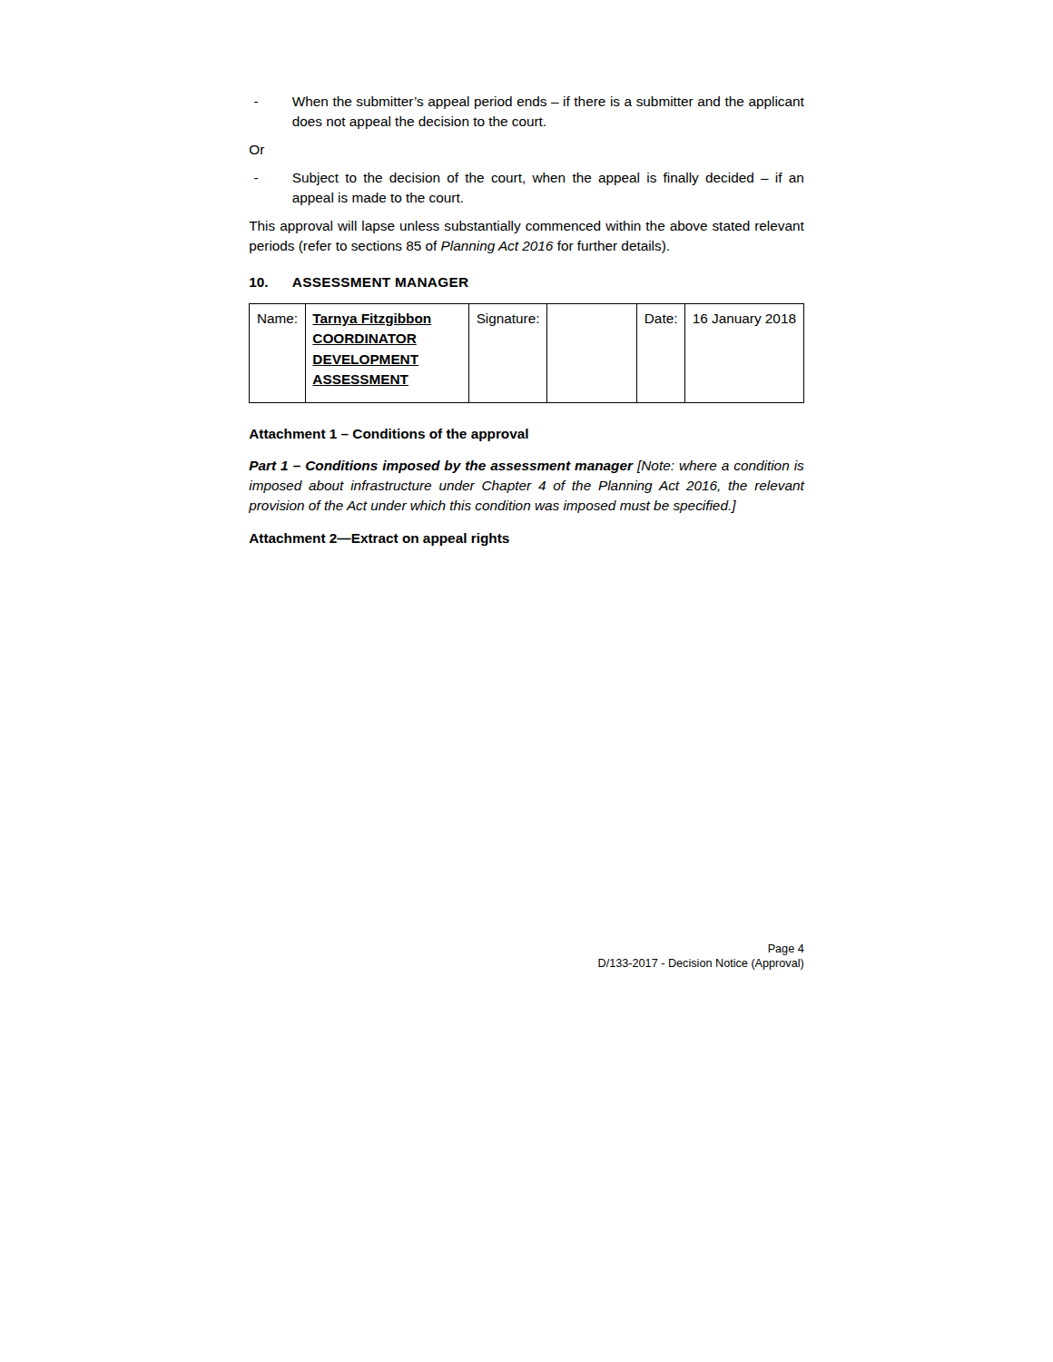-
When the submitter’s appeal period ends – if there is a submitter and the applicant does not appeal the decision to the court.
Or
-
Subject to the decision of the court, when the appeal is finally decided – if an appeal is made to the court.
This approval will lapse unless substantially commenced within the above stated relevant periods (refer to sections 85 of Planning Act 2016 for further details).
10.
ASSESSMENT MANAGER
| Name: | Tarnya Fitzgibbon COORDINATOR DEVELOPMENT ASSESSMENT | Signature: | | Date: | 16 January 2018 |
Attachment 1 – Conditions of the approval
Part 1 – Conditions imposed by the assessment manager [Note: where a condition is imposed about infrastructure under Chapter 4 of the Planning Act 2016, the relevant provision of the Act under which this condition was imposed must be specified.]
Attachment 2—Extract on appeal rights
Page 4
D/133-2017 - Decision Notice (Approval)